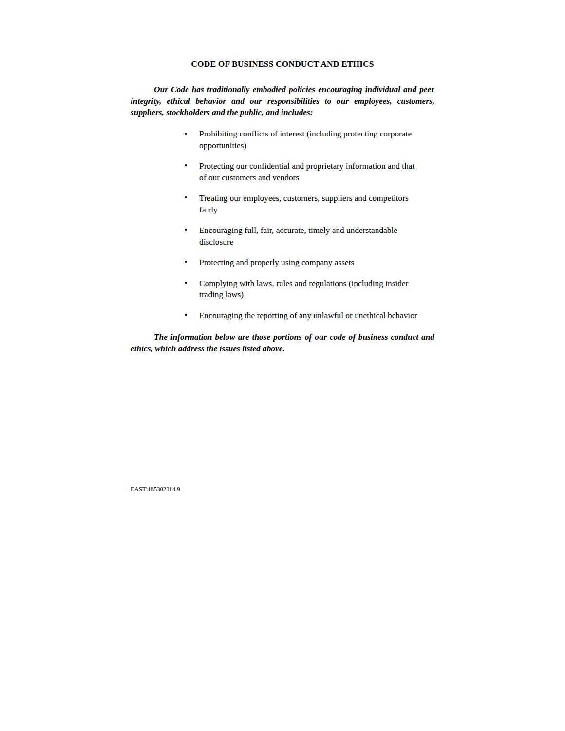Code of Business Conduct and Ethics
Our Code has traditionally embodied policies encouraging individual and peer integrity, ethical behavior and our responsibilities to our employees, customers, suppliers, stockholders and the public, and includes:
Prohibiting conflicts of interest (including protecting corporate opportunities)
Protecting our confidential and proprietary information and that of our customers and vendors
Treating our employees, customers, suppliers and competitors fairly
Encouraging full, fair, accurate, timely and understandable disclosure
Protecting and properly using company assets
Complying with laws, rules and regulations (including insider trading laws)
Encouraging the reporting of any unlawful or unethical behavior
The information below are those portions of our code of business conduct and ethics, which address the issues listed above.
EAST\185302314.9